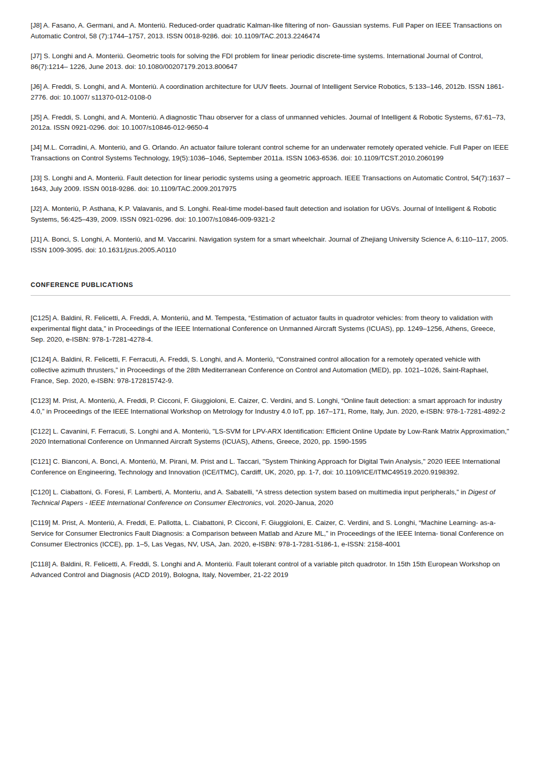[J8] A. Fasano, A. Germani, and A. Monteriù. Reduced-order quadratic Kalman-like filtering of non- Gaussian systems. Full Paper on IEEE Transactions on Automatic Control, 58 (7):1744–1757, 2013. ISSN 0018-9286. doi: 10.1109/TAC.2013.2246474
[J7] S. Longhi and A. Monteriù. Geometric tools for solving the FDI problem for linear periodic discrete-time systems. International Journal of Control, 86(7):1214– 1226, June 2013. doi: 10.1080/00207179.2013.800647
[J6] A. Freddi, S. Longhi, and A. Monteriù. A coordination architecture for UUV fleets. Journal of Intelligent Service Robotics, 5:133–146, 2012b. ISSN 1861-2776. doi: 10.1007/ s11370-012-0108-0
[J5] A. Freddi, S. Longhi, and A. Monteriù. A diagnostic Thau observer for a class of unmanned vehicles. Journal of Intelligent & Robotic Systems, 67:61–73, 2012a. ISSN 0921-0296. doi: 10.1007/s10846-012-9650-4
[J4] M.L. Corradini, A. Monteriù, and G. Orlando. An actuator failure tolerant control scheme for an underwater remotely operated vehicle. Full Paper on IEEE Transactions on Control Systems Technology, 19(5):1036–1046, September 2011a. ISSN 1063-6536. doi: 10.1109/TCST.2010.2060199
[J3] S. Longhi and A. Monteriù. Fault detection for linear periodic systems using a geometric approach. IEEE Transactions on Automatic Control, 54(7):1637 –1643, July 2009. ISSN 0018-9286. doi: 10.1109/TAC.2009.2017975
[J2] A. Monteriù, P. Asthana, K.P. Valavanis, and S. Longhi. Real-time model-based fault detection and isolation for UGVs. Journal of Intelligent & Robotic Systems, 56:425–439, 2009. ISSN 0921-0296. doi: 10.1007/s10846-009-9321-2
[J1] A. Bonci, S. Longhi, A. Monteriù, and M. Vaccarini. Navigation system for a smart wheelchair. Journal of Zhejiang University Science A, 6:110–117, 2005. ISSN 1009-3095. doi: 10.1631/jzus.2005.A0110
CONFERENCE PUBLICATIONS
[C125] A. Baldini, R. Felicetti, A. Freddi, A. Monteriù, and M. Tempesta, “Estimation of actuator faults in quadrotor vehicles: from theory to validation with experimental flight data,” in Proceedings of the IEEE International Conference on Unmanned Aircraft Systems (ICUAS), pp. 1249–1256, Athens, Greece, Sep. 2020, e-ISBN: 978-1-7281-4278-4.
[C124] A. Baldini, R. Felicetti, F. Ferracuti, A. Freddi, S. Longhi, and A. Monteriù, “Constrained control allocation for a remotely operated vehicle with collective azimuth thrusters,” in Proceedings of the 28th Mediterranean Conference on Control and Automation (MED), pp. 1021–1026, Saint-Raphael, France, Sep. 2020, e-ISBN: 978-172815742-9.
[C123] M. Prist, A. Monteriù, A. Freddi, P. Cicconi, F. Giuggioloni, E. Caizer, C. Verdini, and S. Longhi, “Online fault detection: a smart approach for industry 4.0,” in Proceedings of the IEEE International Workshop on Metrology for Industry 4.0 IoT, pp. 167–171, Rome, Italy, Jun. 2020, e-ISBN: 978-1-7281-4892-2
[C122] L. Cavanini, F. Ferracuti, S. Longhi and A. Monteriù, "LS-SVM for LPV-ARX Identification: Efficient Online Update by Low-Rank Matrix Approximation," 2020 International Conference on Unmanned Aircraft Systems (ICUAS), Athens, Greece, 2020, pp. 1590-1595
[C121] C. Bianconi, A. Bonci, A. Monteriù, M. Pirani, M. Prist and L. Taccari, "System Thinking Approach for Digital Twin Analysis," 2020 IEEE International Conference on Engineering, Technology and Innovation (ICE/ITMC), Cardiff, UK, 2020, pp. 1-7, doi: 10.1109/ICE/ITMC49519.2020.9198392.
[C120] L. Ciabattoni, G. Foresi, F. Lamberti, A. Monteriu, and A. Sabatelli, “A stress detection system based on multimedia input peripherals,” in Digest of Technical Papers - IEEE International Conference on Consumer Electronics, vol. 2020-Janua, 2020
[C119] M. Prist, A. Monteriù, A. Freddi, E. Pallotta, L. Ciabattoni, P. Cicconi, F. Giuggioloni, E. Caizer, C. Verdini, and S. Longhi, “Machine Learning- as-a-Service for Consumer Electronics Fault Diagnosis: a Comparison between Matlab and Azure ML,” in Proceedings of the IEEE Interna- tional Conference on Consumer Electronics (ICCE), pp. 1–5, Las Vegas, NV, USA, Jan. 2020, e-ISBN: 978-1-7281-5186-1, e-ISSN: 2158-4001
[C118] A. Baldini, R. Felicetti, A. Freddi, S. Longhi and A. Monteriù. Fault tolerant control of a variable pitch quadrotor. In 15th 15th European Workshop on Advanced Control and Diagnosis (ACD 2019), Bologna, Italy, November, 21-22 2019